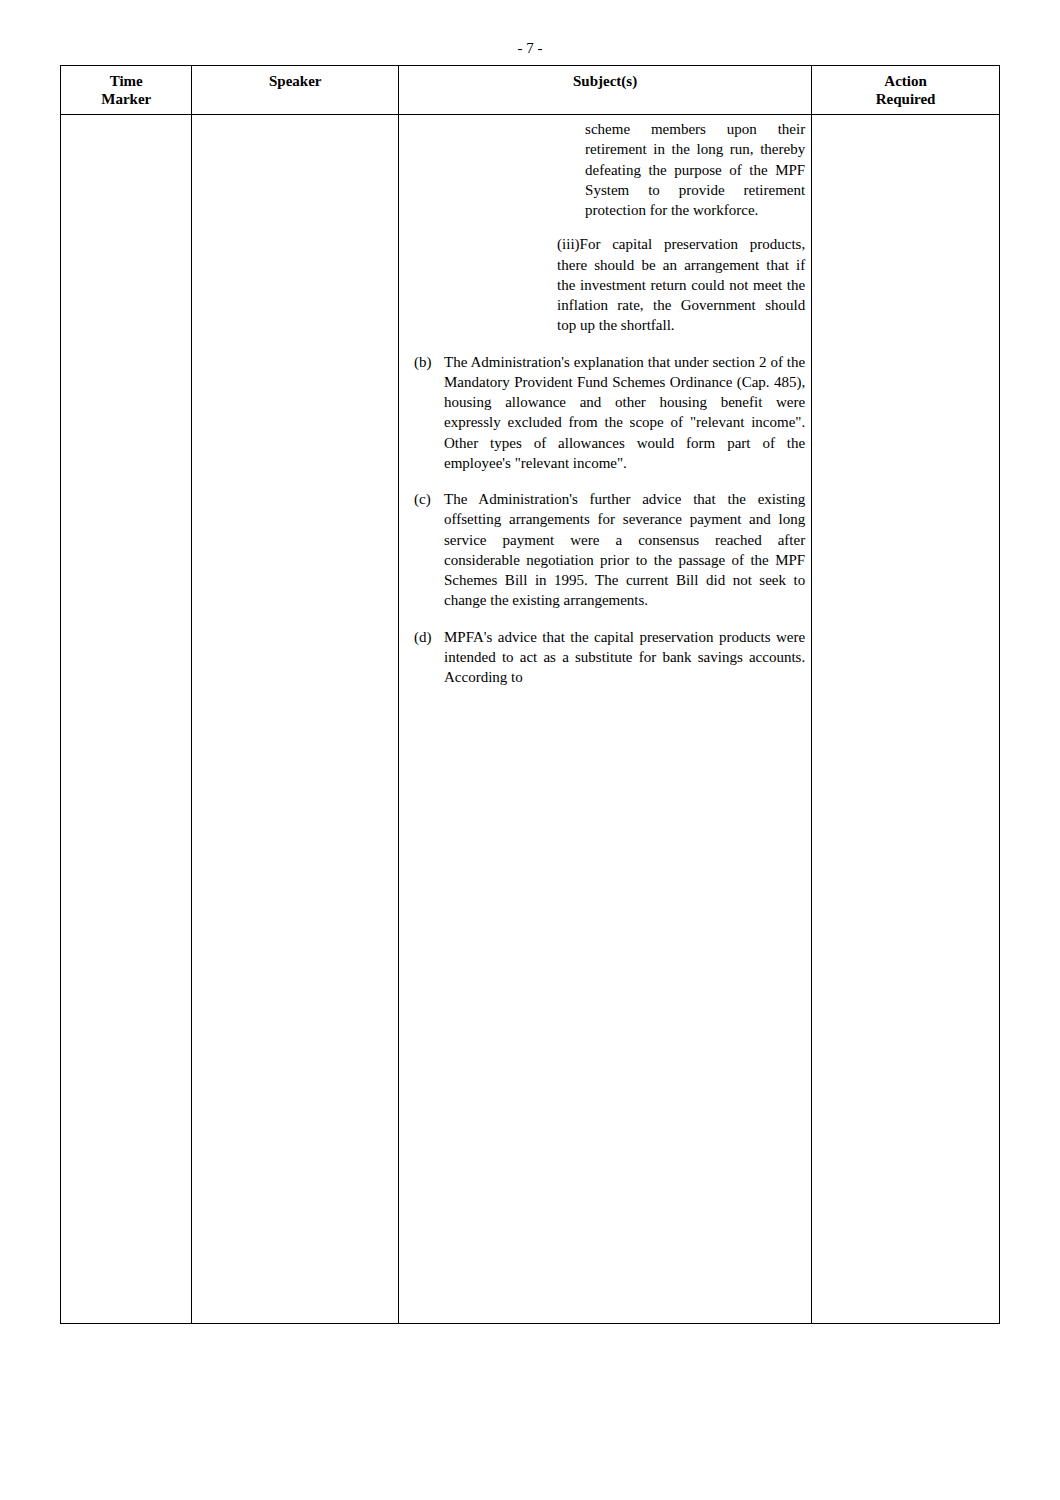- 7 -
| Time Marker | Speaker | Subject(s) | Action Required |
| --- | --- | --- | --- |
| | | scheme members upon their retirement in the long run, thereby defeating the purpose of the MPF System to provide retirement protection for the workforce. (iii) For capital preservation products, there should be an arrangement that if the investment return could not meet the inflation rate, the Government should top up the shortfall. (b) The Administration's explanation that under section 2 of the Mandatory Provident Fund Schemes Ordinance (Cap. 485), housing allowance and other housing benefit were expressly excluded from the scope of "relevant income". Other types of allowances would form part of the employee's "relevant income". (c) The Administration's further advice that the existing offsetting arrangements for severance payment and long service payment were a consensus reached after considerable negotiation prior to the passage of the MPF Schemes Bill in 1995. The current Bill did not seek to change the existing arrangements. (d) MPFA's advice that the capital preservation products were intended to act as a substitute for bank savings accounts. According to | |